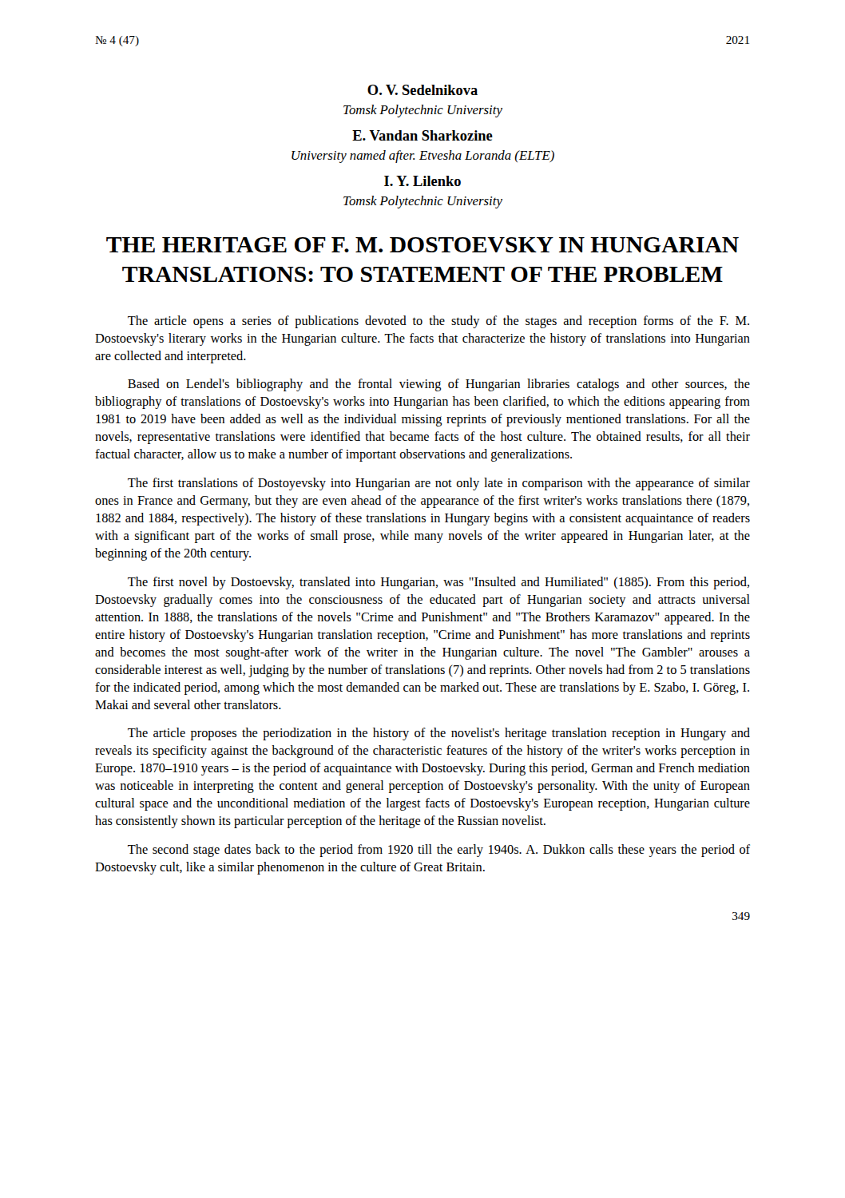№ 4 (47) 2021
O. V. Sedelnikova
Tomsk Polytechnic University
E. Vandan Sharkozine
University named after. Etvesha Loranda (ELTE)
I. Y. Lilenko
Tomsk Polytechnic University
The Heritage of F. M. Dostoevsky in Hungarian Translations: To Statement of the Problem
The article opens a series of publications devoted to the study of the stages and reception forms of the F. M. Dostoevsky's literary works in the Hungarian culture. The facts that characterize the history of translations into Hungarian are collected and interpreted.
Based on Lendel's bibliography and the frontal viewing of Hungarian libraries catalogs and other sources, the bibliography of translations of Dostoevsky's works into Hungarian has been clarified, to which the editions appearing from 1981 to 2019 have been added as well as the individual missing reprints of previously mentioned translations. For all the novels, representative translations were identified that became facts of the host culture. The obtained results, for all their factual character, allow us to make a number of important observations and generalizations.
The first translations of Dostoyevsky into Hungarian are not only late in comparison with the appearance of similar ones in France and Germany, but they are even ahead of the appearance of the first writer's works translations there (1879, 1882 and 1884, respectively). The history of these translations in Hungary begins with a consistent acquaintance of readers with a significant part of the works of small prose, while many novels of the writer appeared in Hungarian later, at the beginning of the 20th century.
The first novel by Dostoevsky, translated into Hungarian, was "Insulted and Humiliated" (1885). From this period, Dostoevsky gradually comes into the consciousness of the educated part of Hungarian society and attracts universal attention. In 1888, the translations of the novels "Crime and Punishment" and "The Brothers Karamazov" appeared. In the entire history of Dostoevsky's Hungarian translation reception, "Crime and Punishment" has more translations and reprints and becomes the most sought-after work of the writer in the Hungarian culture. The novel "The Gambler" arouses a considerable interest as well, judging by the number of translations (7) and reprints. Other novels had from 2 to 5 translations for the indicated period, among which the most demanded can be marked out. These are translations by E. Szabo, I. Göreg, I. Makai and several other translators.
The article proposes the periodization in the history of the novelist's heritage translation reception in Hungary and reveals its specificity against the background of the characteristic features of the history of the writer's works perception in Europe. 1870–1910 years – is the period of acquaintance with Dostoevsky. During this period, German and French mediation was noticeable in interpreting the content and general perception of Dostoevsky's personality. With the unity of European cultural space and the unconditional mediation of the largest facts of Dostoevsky's European reception, Hungarian culture has consistently shown its particular perception of the heritage of the Russian novelist.
The second stage dates back to the period from 1920 till the early 1940s. A. Dukkon calls these years the period of Dostoevsky cult, like a similar phenomenon in the culture of Great Britain.
349